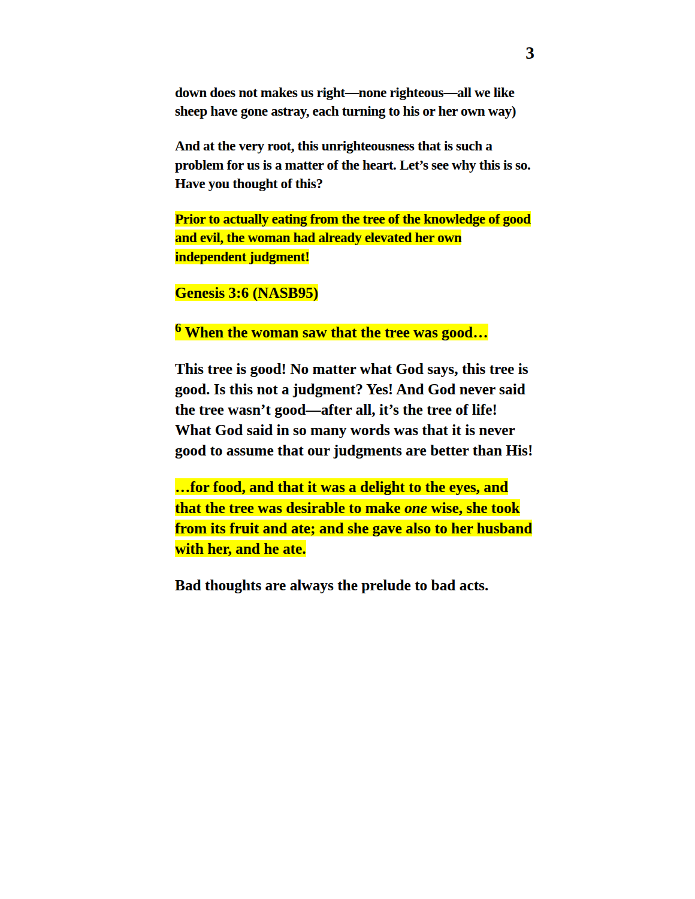3
down does not makes us right—none righteous—all we like sheep have gone astray, each turning to his or her own way)
And at the very root, this unrighteousness that is such a problem for us is a matter of the heart. Let’s see why this is so. Have you thought of this?
Prior to actually eating from the tree of the knowledge of good and evil, the woman had already elevated her own independent judgment!
Genesis 3:6 (NASB95)
6 When the woman saw that the tree was good…
This tree is good! No matter what God says, this tree is good. Is this not a judgment? Yes! And God never said the tree wasn’t good—after all, it’s the tree of life! What God said in so many words was that it is never good to assume that our judgments are better than His!
…for food, and that it was a delight to the eyes, and that the tree was desirable to make one wise, she took from its fruit and ate; and she gave also to her husband with her, and he ate.
Bad thoughts are always the prelude to bad acts.